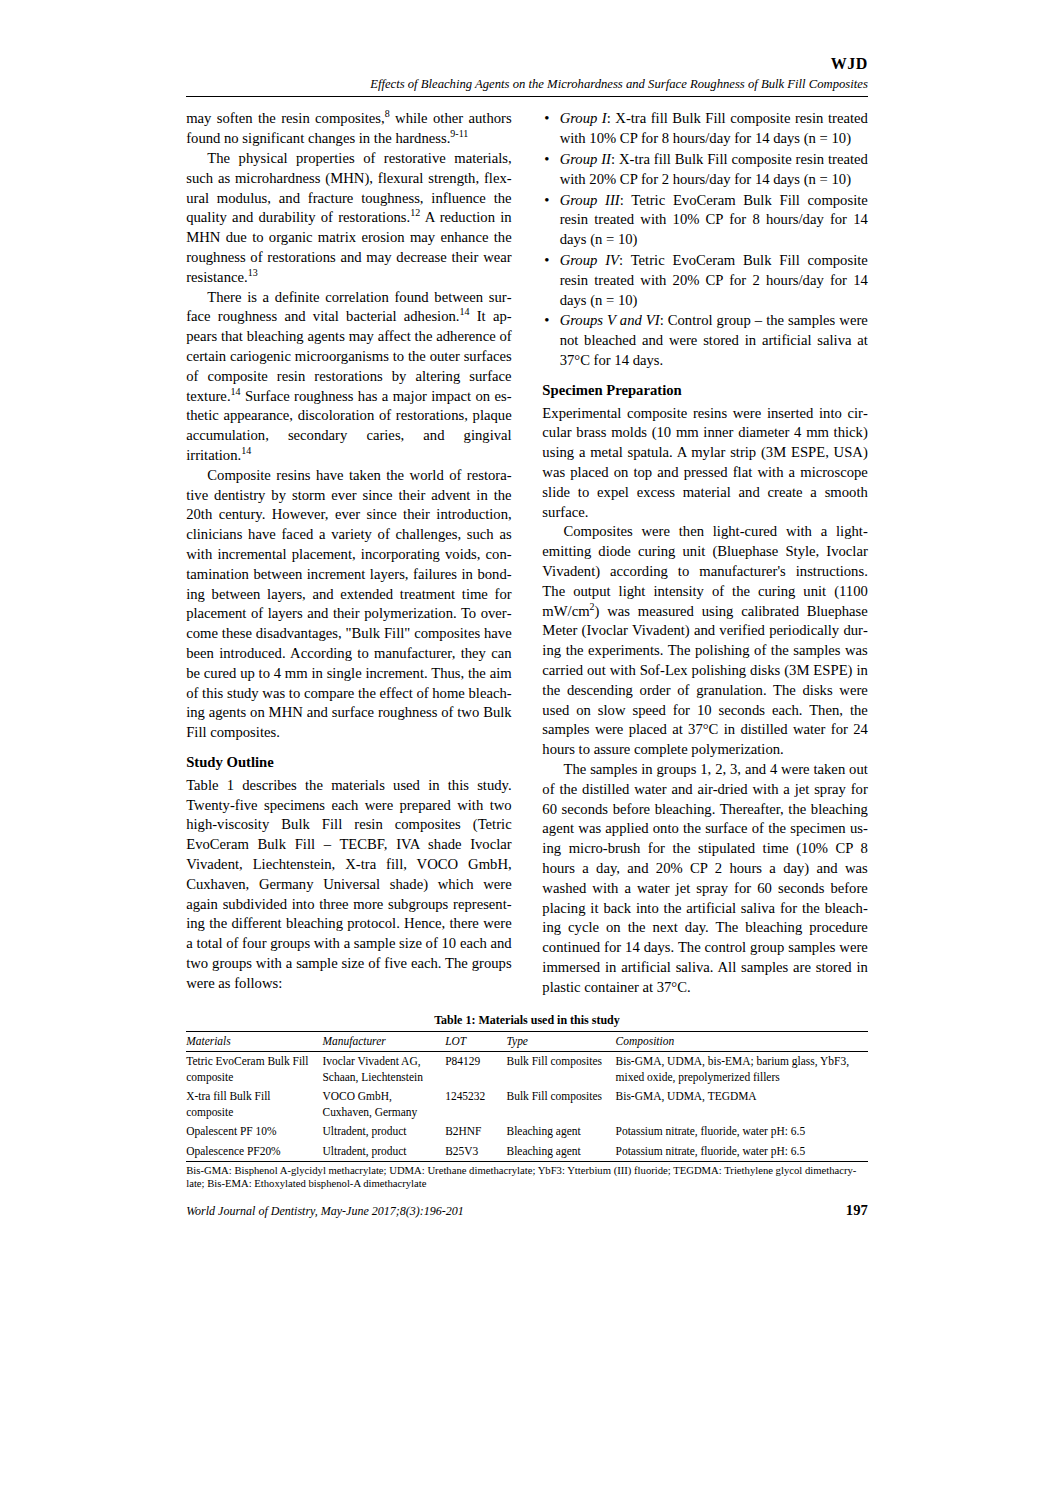WJD
Effects of Bleaching Agents on the Microhardness and Surface Roughness of Bulk Fill Composites
may soften the resin composites,8 while other authors found no significant changes in the hardness.9-11
The physical properties of restorative materials, such as microhardness (MHN), flexural strength, flexural modulus, and fracture toughness, influence the quality and durability of restorations.12 A reduction in MHN due to organic matrix erosion may enhance the roughness of restorations and may decrease their wear resistance.13
There is a definite correlation found between surface roughness and vital bacterial adhesion.14 It appears that bleaching agents may affect the adherence of certain cariogenic microorganisms to the outer surfaces of composite resin restorations by altering surface texture.14 Surface roughness has a major impact on esthetic appearance, discoloration of restorations, plaque accumulation, secondary caries, and gingival irritation.14
Composite resins have taken the world of restorative dentistry by storm ever since their advent in the 20th century. However, ever since their introduction, clinicians have faced a variety of challenges, such as with incremental placement, incorporating voids, contamination between increment layers, failures in bonding between layers, and extended treatment time for placement of layers and their polymerization. To overcome these disadvantages, "Bulk Fill" composites have been introduced. According to manufacturer, they can be cured up to 4 mm in single increment. Thus, the aim of this study was to compare the effect of home bleaching agents on MHN and surface roughness of two Bulk Fill composites.
Study Outline
Table 1 describes the materials used in this study. Twenty-five specimens each were prepared with two high-viscosity Bulk Fill resin composites (Tetric EvoCeram Bulk Fill – TECBF, IVA shade Ivoclar Vivadent, Liechtenstein, X-tra fill, VOCO GmbH, Cuxhaven, Germany Universal shade) which were again subdivided into three more subgroups representing the different bleaching protocol. Hence, there were a total of four groups with a sample size of 10 each and two groups with a sample size of five each. The groups were as follows:
Group I: X-tra fill Bulk Fill composite resin treated with 10% CP for 8 hours/day for 14 days (n = 10)
Group II: X-tra fill Bulk Fill composite resin treated with 20% CP for 2 hours/day for 14 days (n = 10)
Group III: Tetric EvoCeram Bulk Fill composite resin treated with 10% CP for 8 hours/day for 14 days (n = 10)
Group IV: Tetric EvoCeram Bulk Fill composite resin treated with 20% CP for 2 hours/day for 14 days (n = 10)
Groups V and VI: Control group – the samples were not bleached and were stored in artificial saliva at 37°C for 14 days.
Specimen Preparation
Experimental composite resins were inserted into circular brass molds (10 mm inner diameter 4 mm thick) using a metal spatula. A mylar strip (3M ESPE, USA) was placed on top and pressed flat with a microscope slide to expel excess material and create a smooth surface.
Composites were then light-cured with a light-emitting diode curing unit (Bluephase Style, Ivoclar Vivadent) according to manufacturer's instructions. The output light intensity of the curing unit (1100 mW/cm2) was measured using calibrated Bluephase Meter (Ivoclar Vivadent) and verified periodically during the experiments. The polishing of the samples was carried out with Sof-Lex polishing disks (3M ESPE) in the descending order of granulation. The disks were used on slow speed for 10 seconds each. Then, the samples were placed at 37°C in distilled water for 24 hours to assure complete polymerization.
The samples in groups 1, 2, 3, and 4 were taken out of the distilled water and air-dried with a jet spray for 60 seconds before bleaching. Thereafter, the bleaching agent was applied onto the surface of the specimen using micro-brush for the stipulated time (10% CP 8 hours a day, and 20% CP 2 hours a day) and was washed with a water jet spray for 60 seconds before placing it back into the artificial saliva for the bleaching cycle on the next day. The bleaching procedure continued for 14 days. The control group samples were immersed in artificial saliva. All samples are stored in plastic container at 37°C.
Table 1: Materials used in this study
| Materials | Manufacturer | LOT | Type | Composition |
| --- | --- | --- | --- | --- |
| Tetric EvoCeram Bulk Fill composite | Ivoclar Vivadent AG, Schaan, Liechtenstein | P84129 | Bulk Fill composites | Bis-GMA, UDMA, bis-EMA; barium glass, YbF3, mixed oxide, prepolymerized fillers |
| X-tra fill Bulk Fill composite | VOCO GmbH, Cuxhaven, Germany | 1245232 | Bulk Fill composites | Bis-GMA, UDMA, TEGDMA |
| Opalescent PF 10% | Ultradent, product | B2HNF | Bleaching agent | Potassium nitrate, fluoride, water pH: 6.5 |
| Opalescence PF20% | Ultradent, product | B25V3 | Bleaching agent | Potassium nitrate, fluoride, water pH: 6.5 |
Bis-GMA: Bisphenol A-glycidyl methacrylate; UDMA: Urethane dimethacrylate; YbF3: Ytterbium (III) fluoride; TEGDMA: Triethylene glycol dimethacrylate; Bis-EMA: Ethoxylated bisphenol-A dimethacrylate
World Journal of Dentistry, May-June 2017;8(3):196-201
197